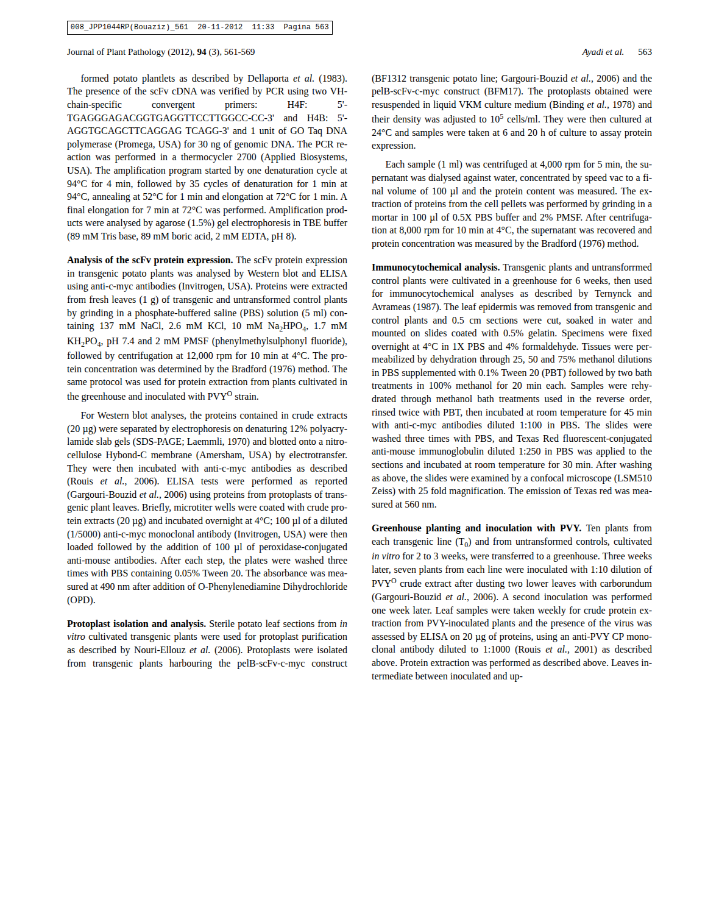008_JPP1044RP(Bouaziz)_561 20-11-2012 11:33 Pagina 563
Journal of Plant Pathology (2012), 94 (3), 561-569 Ayadi et al.563
formed potato plantlets as described by Dellaporta et al. (1983). The presence of the scFv cDNA was verified by PCR using two VH-chain-specific convergent primers: H4F: 5'-TGAGGGAGACGGTGAGGTTCCTTGGCC-CC-3' and H4B: 5'-AGGTGCAGCTTCAGGAG TCAGG-3' and 1 unit of GO Taq DNA polymerase (Promega, USA) for 30 ng of genomic DNA. The PCR reaction was performed in a thermocycler 2700 (Applied Biosystems, USA). The amplification program started by one denaturation cycle at 94°C for 4 min, followed by 35 cycles of denaturation for 1 min at 94°C, annealing at 52°C for 1 min and elongation at 72°C for 1 min. A final elongation for 7 min at 72°C was performed. Amplification products were analysed by agarose (1.5%) gel electrophoresis in TBE buffer (89 mM Tris base, 89 mM boric acid, 2 mM EDTA, pH 8).
Analysis of the scFv protein expression.
The scFv protein expression in transgenic potato plants was analysed by Western blot and ELISA using anti-c-myc antibodies (Invitrogen, USA). Proteins were extracted from fresh leaves (1 g) of transgenic and untransformed control plants by grinding in a phosphate-buffered saline (PBS) solution (5 ml) containing 137 mM NaCl, 2.6 mM KCl, 10 mM Na2HPO4, 1.7 mM KH2PO4, pH 7.4 and 2 mM PMSF (phenylmethylsulphonyl fluoride), followed by centrifugation at 12,000 rpm for 10 min at 4°C. The protein concentration was determined by the Bradford (1976) method. The same protocol was used for protein extraction from plants cultivated in the greenhouse and inoculated with PVYO strain.
For Western blot analyses, the proteins contained in crude extracts (20 µg) were separated by electrophoresis on denaturing 12% polyacrylamide slab gels (SDS-PAGE; Laemmli, 1970) and blotted onto a nitrocellulose Hybond-C membrane (Amersham, USA) by electrotransfer. They were then incubated with anti-c-myc antibodies as described (Rouis et al., 2006). ELISA tests were performed as reported (Gargouri-Bouzid et al., 2006) using proteins from protoplasts of transgenic plant leaves. Briefly, microtiter wells were coated with crude protein extracts (20 µg) and incubated overnight at 4°C; 100 µl of a diluted (1/5000) anti-c-myc monoclonal antibody (Invitrogen, USA) were then loaded followed by the addition of 100 µl of peroxidase-conjugated anti-mouse antibodies. After each step, the plates were washed three times with PBS containing 0.05% Tween 20. The absorbance was measured at 490 nm after addition of O-Phenylenediamine Dihydrochloride (OPD).
Protoplast isolation and analysis.
Sterile potato leaf sections from in vitro cultivated transgenic plants were used for protoplast purification as described by Nouri-Ellouz et al. (2006). Protoplasts were isolated from transgenic plants harbouring the pelB-scFv-c-myc construct (BF1312 transgenic potato line; Gargouri-Bouzid et al., 2006) and the pelB-scFv-c-myc construct (BFM17). The protoplasts obtained were resuspended in liquid VKM culture medium (Binding et al., 1978) and their density was adjusted to 105 cells/ml. They were then cultured at 24°C and samples were taken at 6 and 20 h of culture to assay protein expression.
Each sample (1 ml) was centrifuged at 4,000 rpm for 5 min, the supernatant was dialysed against water, concentrated by speed vac to a final volume of 100 µl and the protein content was measured. The extraction of proteins from the cell pellets was performed by grinding in a mortar in 100 µl of 0.5X PBS buffer and 2% PMSF. After centrifugation at 8,000 rpm for 10 min at 4°C, the supernatant was recovered and protein concentration was measured by the Bradford (1976) method.
Immunocytochemical analysis.
Transgenic plants and untransforrmed control plants were cultivated in a greenhouse for 6 weeks, then used for immunocytochemical analyses as described by Ternynck and Avrameas (1987). The leaf epidermis was removed from transgenic and control plants and 0.5 cm sections were cut, soaked in water and mounted on slides coated with 0.5% gelatin. Specimens were fixed overnight at 4°C in 1X PBS and 4% formaldehyde. Tissues were permeabilized by dehydration through 25, 50 and 75% methanol dilutions in PBS supplemented with 0.1% Tween 20 (PBT) followed by two bath treatments in 100% methanol for 20 min each. Samples were rehydrated through methanol bath treatments used in the reverse order, rinsed twice with PBT, then incubated at room temperature for 45 min with anti-c-myc antibodies diluted 1:100 in PBS. The slides were washed three times with PBS, and Texas Red fluorescent-conjugated anti-mouse immunoglobulin diluted 1:250 in PBS was applied to the sections and incubated at room temperature for 30 min. After washing as above, the slides were examined by a confocal microscope (LSM510 Zeiss) with 25 fold magnification. The emission of Texas red was measured at 560 nm.
Greenhouse planting and inoculation with PVY.
Ten plants from each transgenic line (T0) and from untransformed controls, cultivated in vitro for 2 to 3 weeks, were transferred to a greenhouse. Three weeks later, seven plants from each line were inoculated with 1:10 dilution of PVYO crude extract after dusting two lower leaves with carborundum (Gargouri-Bouzid et al., 2006). A second inoculation was performed one week later. Leaf samples were taken weekly for crude protein extraction from PVY-inoculated plants and the presence of the virus was assessed by ELISA on 20 µg of proteins, using an anti-PVY CP monoclonal antibody diluted to 1:1000 (Rouis et al., 2001) as described above. Protein extraction was performed as described above. Leaves intermediate between inoculated and up-